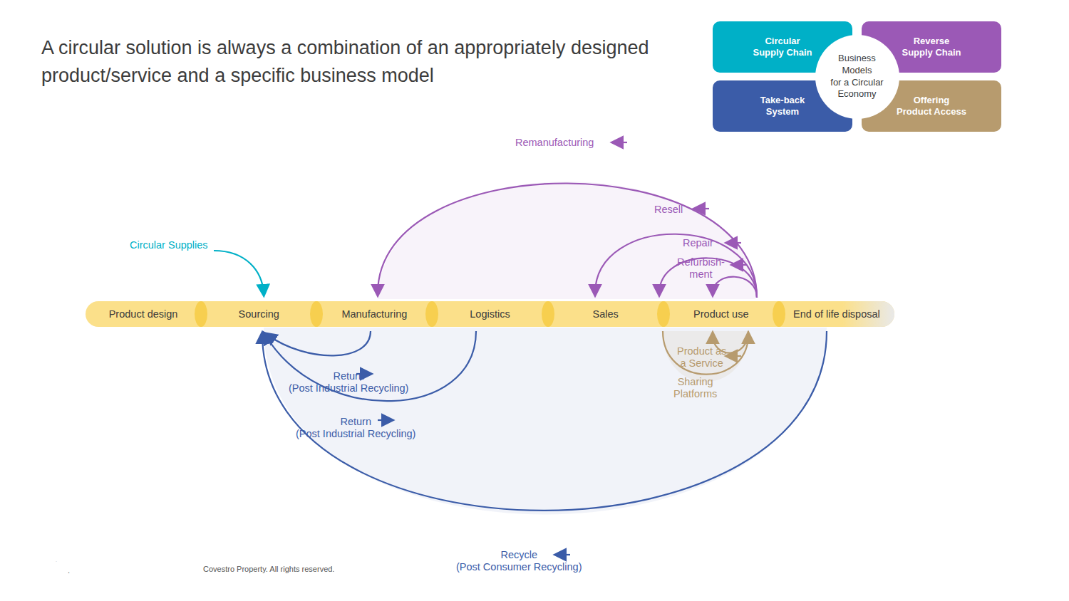A circular solution is always a combination of an appropriately designed product/service and a specific business model
Circular
Supply Chain
Reverse
Supply Chain
Take-back
System
Offering
Product Access
Business
Models
for a Circular
Economy
Product design
Sourcing
Manufacturing
Logistics
Sales
Product use
End of life disposal
Circular Supplies
Remanufacturing
Resell
Repair
Refurbish-
ment
Product as
a Service
Sharing
Platforms
Return
(Post Industrial Recycling)
Return
(Post Industrial Recycling)
Recycle
(Post Consumer Recycling)
Covestro Property. All rights reserved.
.
.